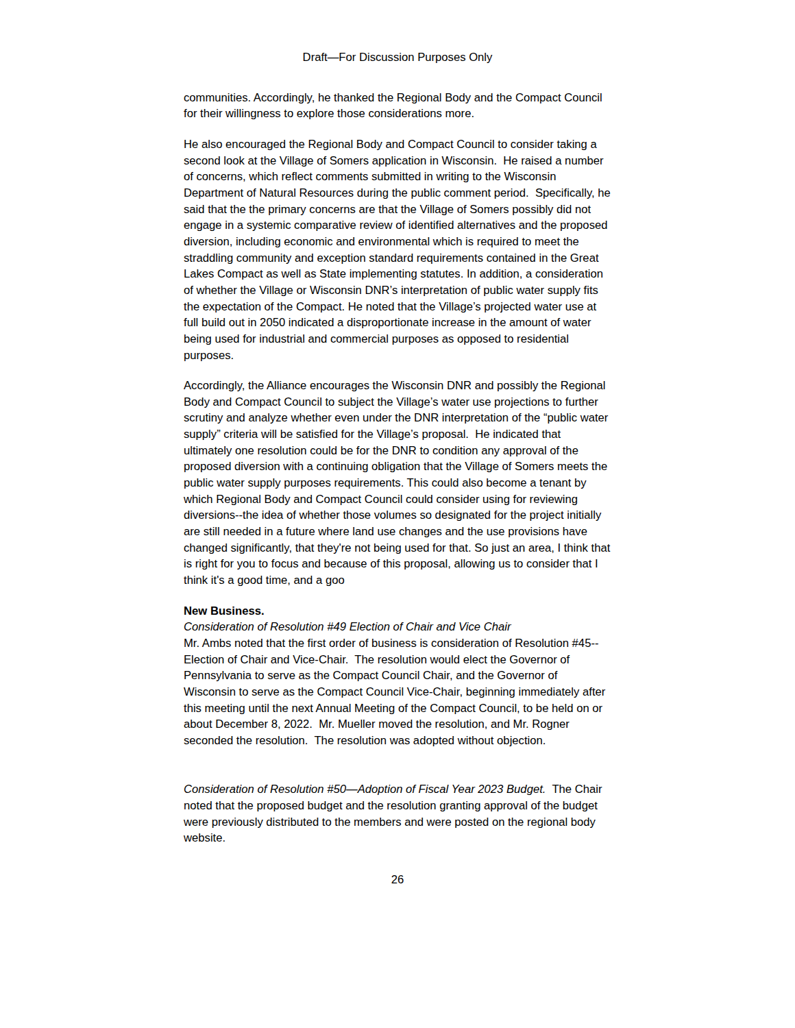Draft—For Discussion Purposes Only
communities. Accordingly, he thanked the Regional Body and the Compact Council for their willingness to explore those considerations more.
He also encouraged the Regional Body and Compact Council to consider taking a second look at the Village of Somers application in Wisconsin. He raised a number of concerns, which reflect comments submitted in writing to the Wisconsin Department of Natural Resources during the public comment period. Specifically, he said that the the primary concerns are that the Village of Somers possibly did not engage in a systemic comparative review of identified alternatives and the proposed diversion, including economic and environmental which is required to meet the straddling community and exception standard requirements contained in the Great Lakes Compact as well as State implementing statutes. In addition, a consideration of whether the Village or Wisconsin DNR’s interpretation of public water supply fits the expectation of the Compact. He noted that the Village’s projected water use at full build out in 2050 indicated a disproportionate increase in the amount of water being used for industrial and commercial purposes as opposed to residential purposes.
Accordingly, the Alliance encourages the Wisconsin DNR and possibly the Regional Body and Compact Council to subject the Village’s water use projections to further scrutiny and analyze whether even under the DNR interpretation of the “public water supply” criteria will be satisfied for the Village’s proposal. He indicated that ultimately one resolution could be for the DNR to condition any approval of the proposed diversion with a continuing obligation that the Village of Somers meets the public water supply purposes requirements. This could also become a tenant by which Regional Body and Compact Council could consider using for reviewing diversions--the idea of whether those volumes so designated for the project initially are still needed in a future where land use changes and the use provisions have changed significantly, that they're not being used for that. So just an area, I think that is right for you to focus and because of this proposal, allowing us to consider that I think it's a good time, and a goo
New Business.
Consideration of Resolution #49 Election of Chair and Vice Chair
Mr. Ambs noted that the first order of business is consideration of Resolution #45--Election of Chair and Vice-Chair. The resolution would elect the Governor of Pennsylvania to serve as the Compact Council Chair, and the Governor of Wisconsin to serve as the Compact Council Vice-Chair, beginning immediately after this meeting until the next Annual Meeting of the Compact Council, to be held on or about December 8, 2022. Mr. Mueller moved the resolution, and Mr. Rogner seconded the resolution. The resolution was adopted without objection.
Consideration of Resolution #50—Adoption of Fiscal Year 2023 Budget. The Chair noted that the proposed budget and the resolution granting approval of the budget were previously distributed to the members and were posted on the regional body website.
26